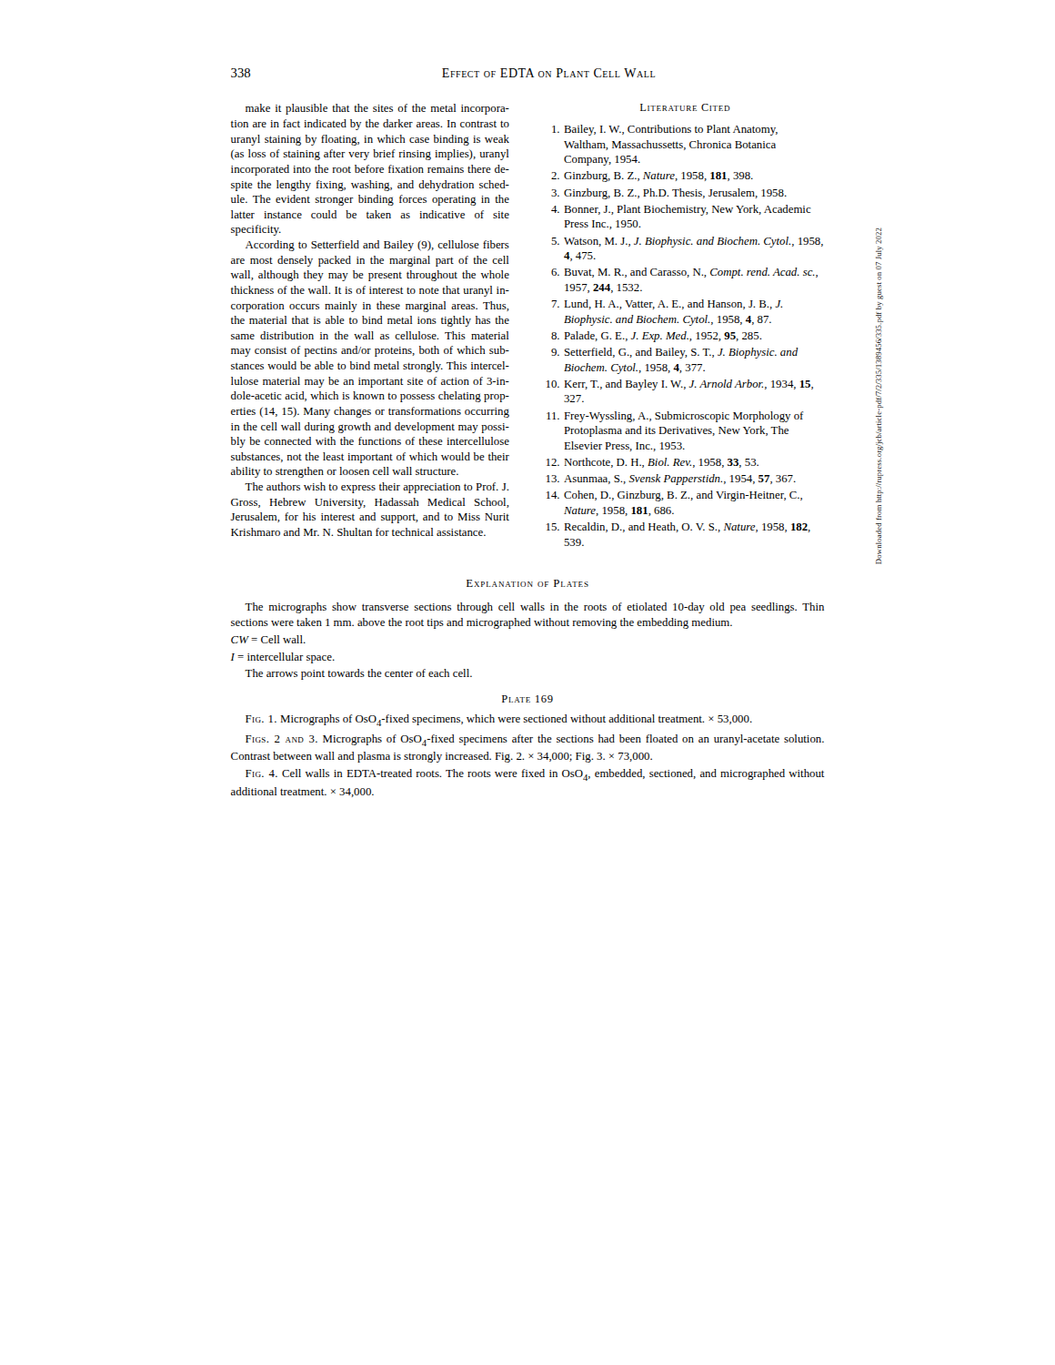Downloaded from http://rupress.org/jcb/article-pdf/7/2/335/1389456/335.pdf by guest on 07 July 2022
338
Effect of EDTA on Plant Cell Wall
make it plausible that the sites of the metal incorporation are in fact indicated by the darker areas. In contrast to uranyl staining by floating, in which case binding is weak (as loss of staining after very brief rinsing implies), uranyl incorporated into the root before fixation remains there despite the lengthy fixing, washing, and dehydration schedule. The evident stronger binding forces operating in the latter instance could be taken as indicative of site specificity.
According to Setterfield and Bailey (9), cellulose fibers are most densely packed in the marginal part of the cell wall, although they may be present throughout the whole thickness of the wall. It is of interest to note that uranyl incorporation occurs mainly in these marginal areas. Thus, the material that is able to bind metal ions tightly has the same distribution in the wall as cellulose. This material may consist of pectins and/or proteins, both of which substances would be able to bind metal strongly. This intercellulose material may be an important site of action of 3-indole-acetic acid, which is known to possess chelating properties (14, 15). Many changes or transformations occurring in the cell wall during growth and development may possibly be connected with the functions of these intercellulose substances, not the least important of which would be their ability to strengthen or loosen cell wall structure.
The authors wish to express their appreciation to Prof. J. Gross, Hebrew University, Hadassah Medical School, Jerusalem, for his interest and support, and to Miss Nurit Krishmaro and Mr. N. Shultan for technical assistance.
Literature Cited
Bailey, I. W., Contributions to Plant Anatomy, Waltham, Massachussetts, Chronica Botanica Company, 1954.
Ginzburg, B. Z., Nature, 1958, 181, 398.
Ginzburg, B. Z., Ph.D. Thesis, Jerusalem, 1958.
Bonner, J., Plant Biochemistry, New York, Academic Press Inc., 1950.
Watson, M. J., J. Biophysic. and Biochem. Cytol., 1958, 4, 475.
Buvat, M. R., and Carasso, N., Compt. rend. Acad. sc., 1957, 244, 1532.
Lund, H. A., Vatter, A. E., and Hanson, J. B., J. Biophysic. and Biochem. Cytol., 1958, 4, 87.
Palade, G. E., J. Exp. Med., 1952, 95, 285.
Setterfield, G., and Bailey, S. T., J. Biophysic. and Biochem. Cytol., 1958, 4, 377.
Kerr, T., and Bayley I. W., J. Arnold Arbor., 1934, 15, 327.
Frey-Wyssling, A., Submicroscopic Morphology of Protoplasma and its Derivatives, New York, The Elsevier Press, Inc., 1953.
Northcote, D. H., Biol. Rev., 1958, 33, 53.
Asunmaa, S., Svensk Papperstidn., 1954, 57, 367.
Cohen, D., Ginzburg, B. Z., and Virgin-Heitner, C., Nature, 1958, 181, 686.
Recaldin, D., and Heath, O. V. S., Nature, 1958, 182, 539.
Explanation of Plates
The micrographs show transverse sections through cell walls in the roots of etiolated 10-day old pea seedlings. Thin sections were taken 1 mm. above the root tips and micrographed without removing the embedding medium.
CW = Cell wall.
I = intercellular space.
The arrows point towards the center of each cell.
Plate 169
Fig. 1. Micrographs of OsO4-fixed specimens, which were sectioned without additional treatment. × 53,000.
Figs. 2 and 3. Micrographs of OsO4-fixed specimens after the sections had been floated on an uranyl-acetate solution. Contrast between wall and plasma is strongly increased. Fig. 2. × 34,000; Fig. 3. × 73,000.
Fig. 4. Cell walls in EDTA-treated roots. The roots were fixed in OsO4, embedded, sectioned, and micrographed without additional treatment. × 34,000.